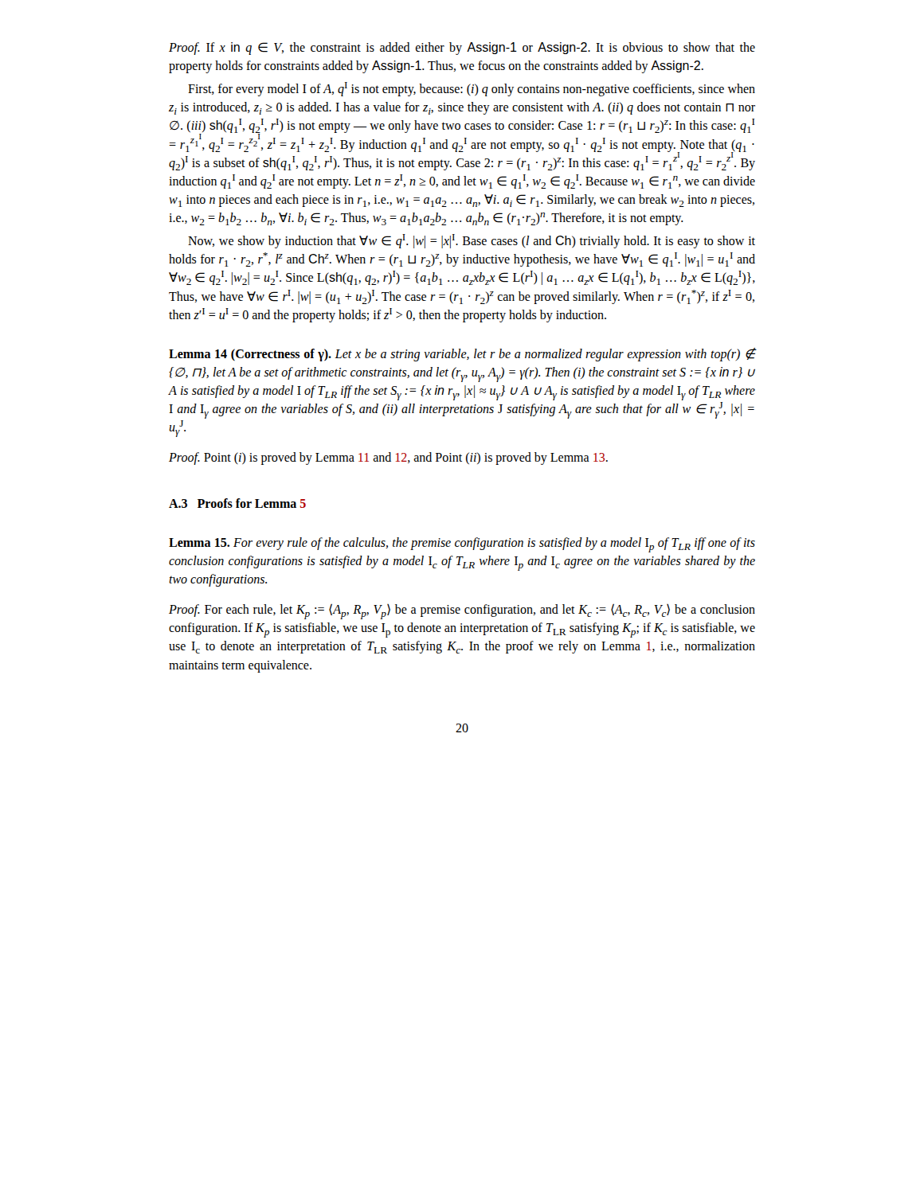Proof. If x in q ∈ V, the constraint is added either by Assign-1 or Assign-2. It is obvious to show that the property holds for constraints added by Assign-1. Thus, we focus on the constraints added by Assign-2.
First, for every model I of A, qI is not empty, because: (i) q only contains non-negative coefficients, since when zi is introduced, zi ≥ 0 is added. I has a value for zi, since they are consistent with A. (ii) q does not contain ⊓ nor ∅. (iii) sh(q1I, q2I, rI) is not empty — we only have two cases to consider: Case 1: r = (r1 ⊔ r2)z: In this case: q1I = r1z1I, q2I = r2z2I, zI = z1I + z2I. By induction q1I and q2I are not empty, so q1I · q2I is not empty. Note that (q1 · q2)I is a subset of sh(q1I, q2I, rI). Thus, it is not empty. Case 2: r = (r1 · r2)z: In this case: q1I = r1zI, q2I = r2zI. By induction q1I and q2I are not empty. Let n = zI, n ≥ 0, and let w1 ∈ q1I, w2 ∈ q2I. Because w1 ∈ r1n, we can divide w1 into n pieces and each piece is in r1, i.e., w1 = a1a2 … an, ∀i. ai ∈ r1. Similarly, we can break w2 into n pieces, i.e., w2 = b1b2 … bn, ∀i. bi ∈ r2. Thus, w3 = a1b1a2b2 … anbn ∈ (r1·r2)n. Therefore, it is not empty.
Now, we show by induction that ∀w ∈ qI. |w| = |x|I. Base cases (l and Ch) trivially hold. It is easy to show it holds for r1 · r2, r*, lz and Chz. When r = (r1 ⊔ r2)z, by inductive hypothesis, we have ∀w1 ∈ q1I. |w1| = u1I and ∀w2 ∈ q2I. |w2| = u2I. Since L(sh(q1, q2, r)I) = {a1b1 … az xbz x ∈ L(rI) | a1 … az x ∈ L(q1I), b1 … bz x ∈ L(q2I)}, Thus, we have ∀w ∈ rI. |w| = (u1 + u2)I. The case r = (r1 · r2)z can be proved similarly. When r = (r1*)z, if zI = 0, then z′I = uI = 0 and the property holds; if zI > 0, then the property holds by induction.
Lemma 14 (Correctness of γ). Let x be a string variable, let r be a normalized regular expression with top(r) ∉ {∅, ⊓}, let A be a set of arithmetic constraints, and let (rγ, uγ, Aγ) = γ(r). Then (i) the constraint set S := {x in r} ∪ A is satisfied by a model I of TLR iff the set Sγ := {x in rγ, |x| ≈ uγ} ∪ A ∪ Aγ is satisfied by a model Iγ of TLR where I and Iγ agree on the variables of S, and (ii) all interpretations J satisfying Aγ are such that for all w ∈ rγJ, |x| = uγJ.
Proof. Point (i) is proved by Lemma 11 and 12, and Point (ii) is proved by Lemma 13.
A.3 Proofs for Lemma 5
Lemma 15. For every rule of the calculus, the premise configuration is satisfied by a model Ip of TLR iff one of its conclusion configurations is satisfied by a model Ic of TLR where Ip and Ic agree on the variables shared by the two configurations.
Proof. For each rule, let Kp := ⟨Ap, Rp, Vp⟩ be a premise configuration, and let Kc := ⟨Ac, Rc, Vc⟩ be a conclusion configuration. If Kp is satisfiable, we use Ip to denote an interpretation of TLR satisfying Kp; if Kc is satisfiable, we use Ic to denote an interpretation of TLR satisfying Kc. In the proof we rely on Lemma 1, i.e., normalization maintains term equivalence.
20